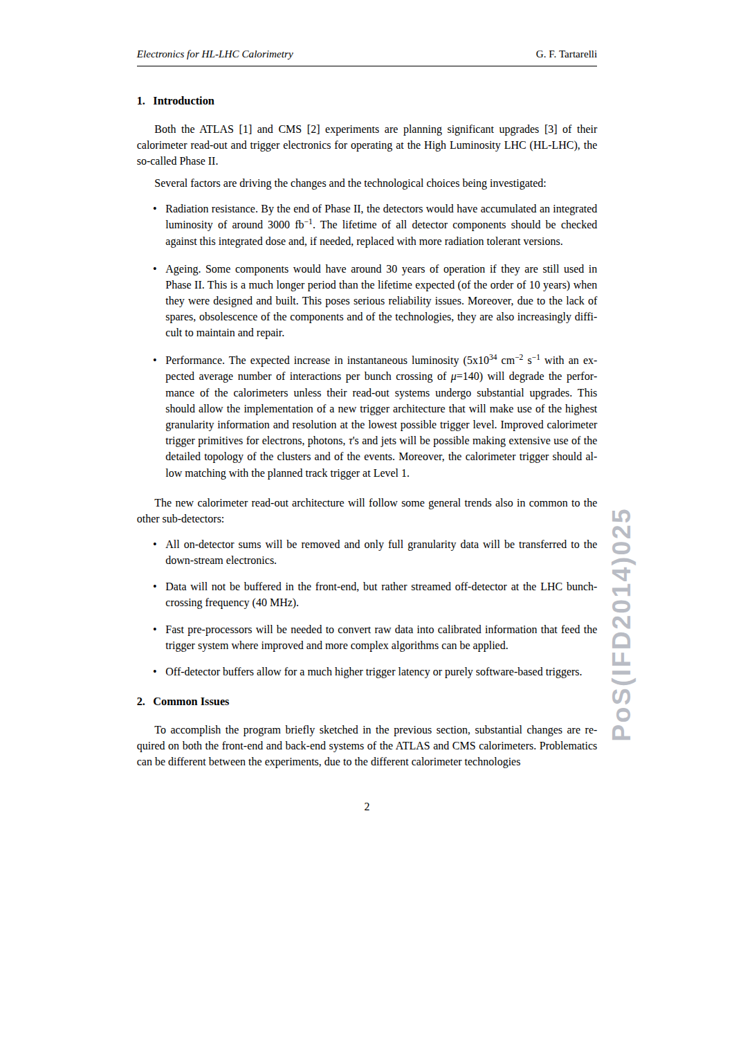PoS(IFD2014)025
Electronics for HL-LHC Calorimetry G. F. Tartarelli
1. Introduction
Both the ATLAS [1] and CMS [2] experiments are planning significant upgrades [3] of their calorimeter read-out and trigger electronics for operating at the High Luminosity LHC (HL-LHC), the so-called Phase II.
Several factors are driving the changes and the technological choices being investigated:
Radiation resistance. By the end of Phase II, the detectors would have accumulated an integrated luminosity of around 3000 fb−1. The lifetime of all detector components should be checked against this integrated dose and, if needed, replaced with more radiation tolerant versions.
Ageing. Some components would have around 30 years of operation if they are still used in Phase II. This is a much longer period than the lifetime expected (of the order of 10 years) when they were designed and built. This poses serious reliability issues. Moreover, due to the lack of spares, obsolescence of the components and of the technologies, they are also increasingly difficult to maintain and repair.
Performance. The expected increase in instantaneous luminosity (5x1034 cm−2 s−1 with an expected average number of interactions per bunch crossing of μ=140) will degrade the performance of the calorimeters unless their read-out systems undergo substantial upgrades. This should allow the implementation of a new trigger architecture that will make use of the highest granularity information and resolution at the lowest possible trigger level. Improved calorimeter trigger primitives for electrons, photons, τ's and jets will be possible making extensive use of the detailed topology of the clusters and of the events. Moreover, the calorimeter trigger should allow matching with the planned track trigger at Level 1.
The new calorimeter read-out architecture will follow some general trends also in common to the other sub-detectors:
All on-detector sums will be removed and only full granularity data will be transferred to the down-stream electronics.
Data will not be buffered in the front-end, but rather streamed off-detector at the LHC bunch-crossing frequency (40 MHz).
Fast pre-processors will be needed to convert raw data into calibrated information that feed the trigger system where improved and more complex algorithms can be applied.
Off-detector buffers allow for a much higher trigger latency or purely software-based triggers.
2. Common Issues
To accomplish the program briefly sketched in the previous section, substantial changes are required on both the front-end and back-end systems of the ATLAS and CMS calorimeters. Problematics can be different between the experiments, due to the different calorimeter technologies
2